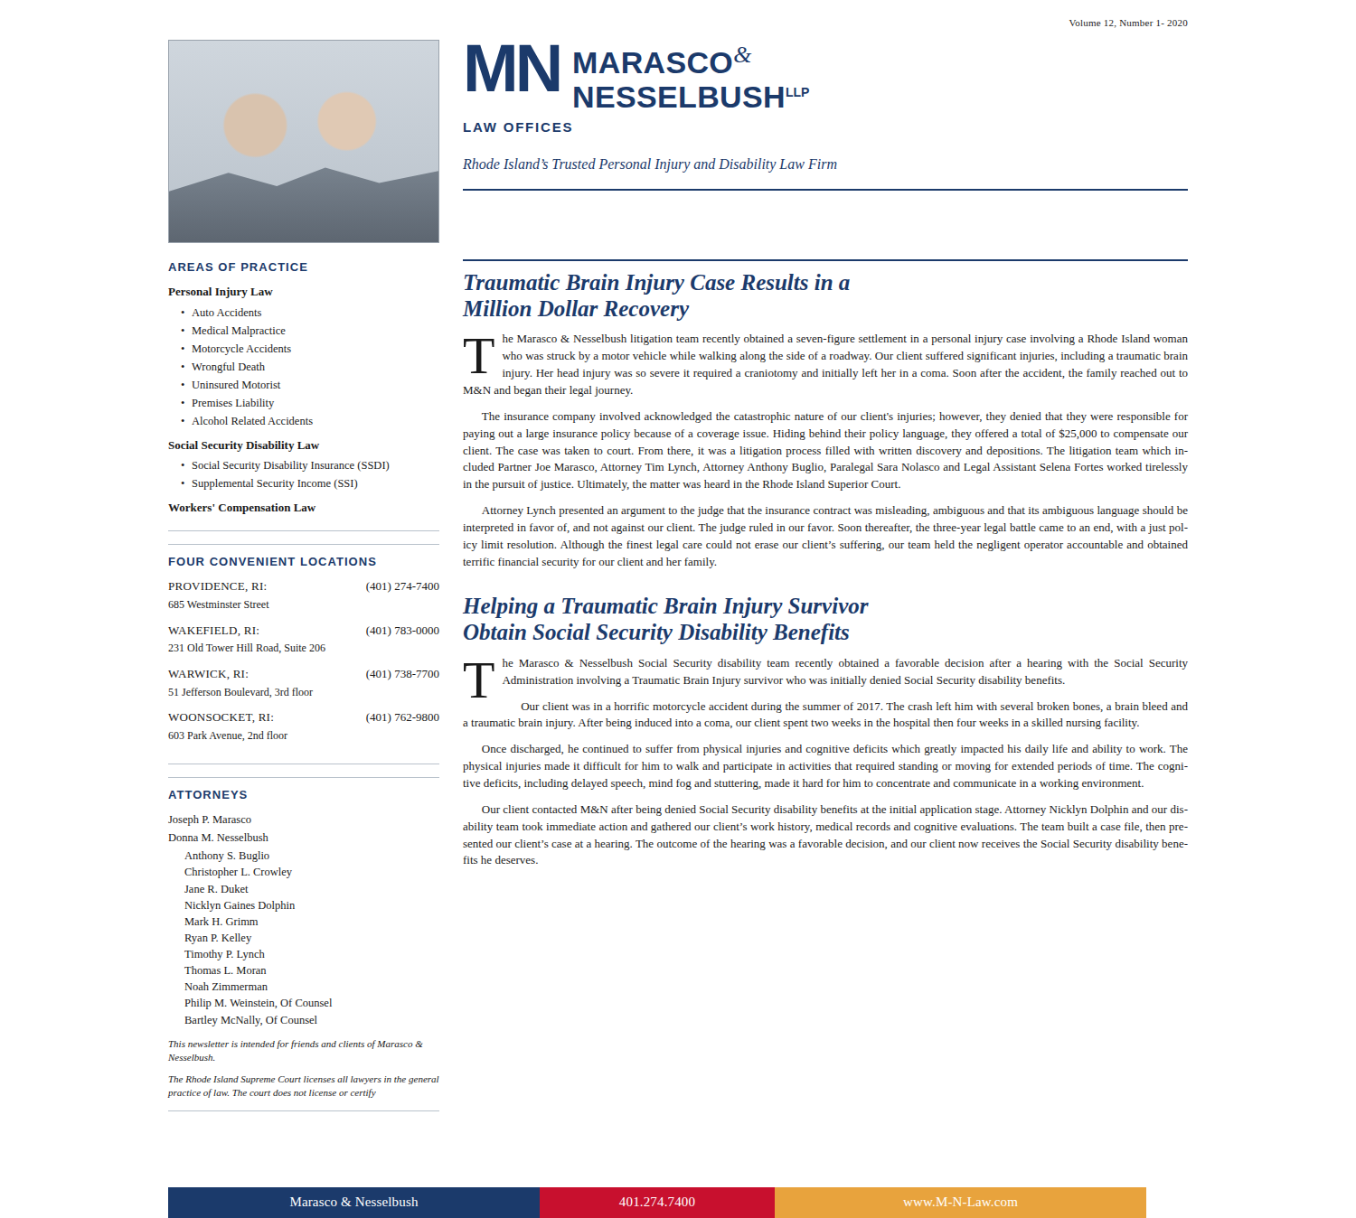Volume 12, Number 1- 2020
MN
MARASCO&
NESSELBUSHLLP
LAW OFFICES
Rhode Island’s Trusted Personal Injury and Disability Law Firm
AREAS OF PRACTICE
Personal Injury Law
Auto Accidents
Medical Malpractice
Motorcycle Accidents
Wrongful Death
Uninsured Motorist
Premises Liability
Alcohol Related Accidents
Social Security Disability Law
Social Security Disability Insurance (SSDI)
Supplemental Security Income (SSI)
Workers' Compensation Law
FOUR CONVENIENT LOCATIONS
PROVIDENCE, RI:(401) 274-7400
685 Westminster Street
WAKEFIELD, RI:(401) 783-0000
231 Old Tower Hill Road, Suite 206
WARWICK, RI:(401) 738-7700
51 Jefferson Boulevard, 3rd floor
WOONSOCKET, RI:(401) 762-9800
603 Park Avenue, 2nd floor
ATTORNEYS
Joseph P. Marasco
Donna M. Nesselbush
Anthony S. Buglio
Christopher L. Crowley
Jane R. Duket
Nicklyn Gaines Dolphin
Mark H. Grimm
Ryan P. Kelley
Timothy P. Lynch
Thomas L. Moran
Noah Zimmerman
Philip M. Weinstein, Of Counsel
Bartley McNally, Of Counsel
This newsletter is intended for friends and clients of Marasco & Nesselbush.
The Rhode Island Supreme Court licenses all lawyers in the general practice of law. The court does not license or certify
Traumatic Brain Injury Case Results in a
Million Dollar Recovery
The Marasco & Nesselbush litigation team recently obtained a seven-figure settlement in a personal injury case involving a Rhode Island woman who was struck by a motor vehicle while walking along the side of a roadway. Our client suffered significant injuries, including a traumatic brain injury. Her head injury was so severe it required a craniotomy and initially left her in a coma. Soon after the accident, the family reached out to M&N and began their legal journey.
The insurance company involved acknowledged the catastrophic nature of our client's injuries; however, they denied that they were responsible for paying out a large insurance policy because of a coverage issue. Hiding behind their policy language, they offered a total of $25,000 to compensate our client. The case was taken to court. From there, it was a litigation process filled with written discovery and depositions. The litigation team which included Partner Joe Marasco, Attorney Tim Lynch, Attorney Anthony Buglio, Paralegal Sara Nolasco and Legal Assistant Selena Fortes worked tirelessly in the pursuit of justice. Ultimately, the matter was heard in the Rhode Island Superior Court.
Attorney Lynch presented an argument to the judge that the insurance contract was misleading, ambiguous and that its ambiguous language should be interpreted in favor of, and not against our client. The judge ruled in our favor. Soon thereafter, the three-year legal battle came to an end, with a just policy limit resolution. Although the finest legal care could not erase our client’s suffering, our team held the negligent operator accountable and obtained terrific financial security for our client and her family.
Helping a Traumatic Brain Injury Survivor
Obtain Social Security Disability Benefits
The Marasco & Nesselbush Social Security disability team recently obtained a favorable decision after a hearing with the Social Security Administration involving a Traumatic Brain Injury survivor who was initially denied Social Security disability benefits.
Our client was in a horrific motorcycle accident during the summer of 2017. The crash left him with several broken bones, a brain bleed and a traumatic brain injury. After being induced into a coma, our client spent two weeks in the hospital then four weeks in a skilled nursing facility.
Once discharged, he continued to suffer from physical injuries and cognitive deficits which greatly impacted his daily life and ability to work. The physical injuries made it difficult for him to walk and participate in activities that required standing or moving for extended periods of time. The cognitive deficits, including delayed speech, mind fog and stuttering, made it hard for him to concentrate and communicate in a working environment.
Our client contacted M&N after being denied Social Security disability benefits at the initial application stage. Attorney Nicklyn Dolphin and our disability team took immediate action and gathered our client’s work history, medical records and cognitive evaluations. The team built a case file, then presented our client’s case at a hearing. The outcome of the hearing was a favorable decision, and our client now receives the Social Security disability benefits he deserves.
Marasco & Nesselbush
401.274.7400
www.M-N-Law.com
1